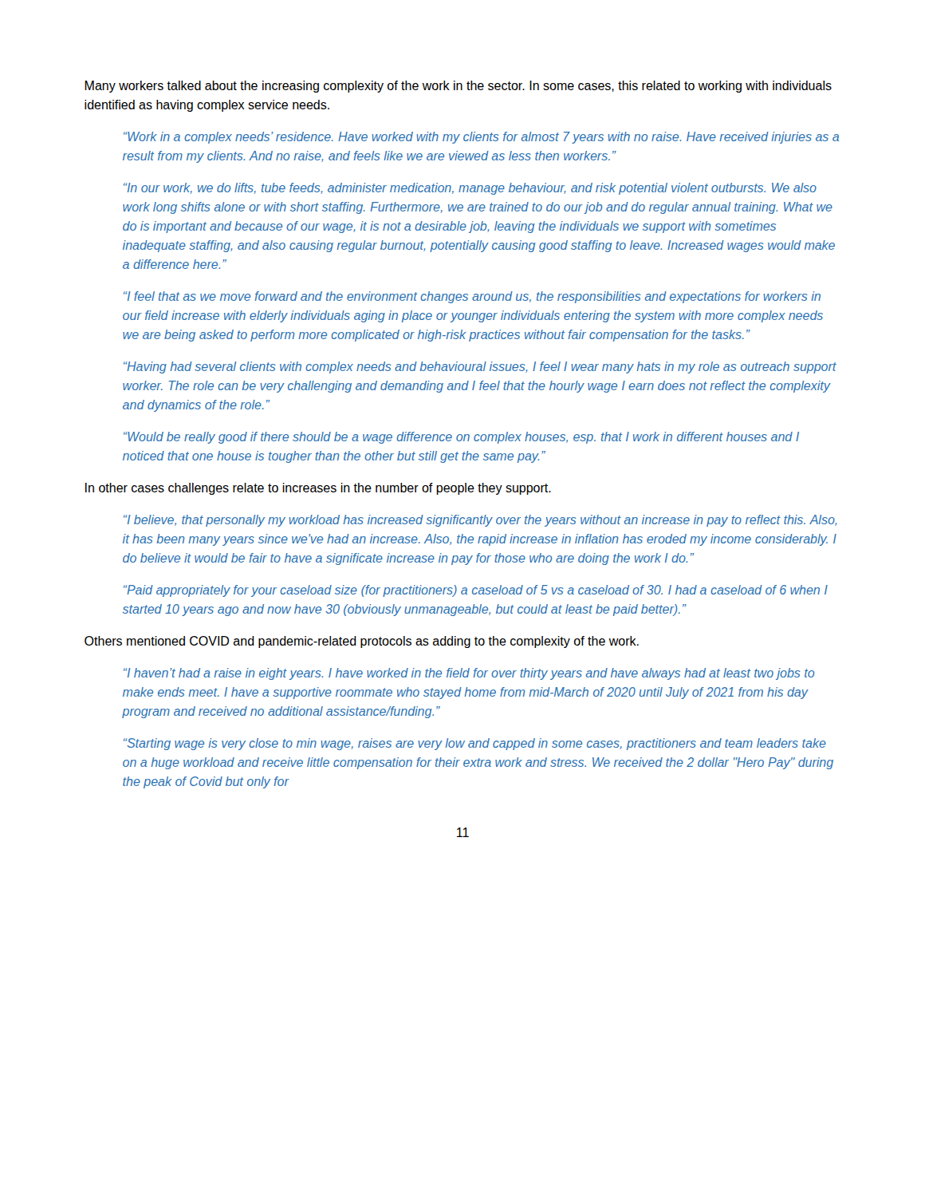Many workers talked about the increasing complexity of the work in the sector. In some cases, this related to working with individuals identified as having complex service needs.
“Work in a complex needs’ residence. Have worked with my clients for almost 7 years with no raise. Have received injuries as a result from my clients. And no raise, and feels like we are viewed as less then workers.”
“In our work, we do lifts, tube feeds, administer medication, manage behaviour, and risk potential violent outbursts. We also work long shifts alone or with short staffing. Furthermore, we are trained to do our job and do regular annual training. What we do is important and because of our wage, it is not a desirable job, leaving the individuals we support with sometimes inadequate staffing, and also causing regular burnout, potentially causing good staffing to leave. Increased wages would make a difference here.”
“I feel that as we move forward and the environment changes around us, the responsibilities and expectations for workers in our field increase with elderly individuals aging in place or younger individuals entering the system with more complex needs we are being asked to perform more complicated or high-risk practices without fair compensation for the tasks.”
“Having had several clients with complex needs and behavioural issues, I feel I wear many hats in my role as outreach support worker. The role can be very challenging and demanding and I feel that the hourly wage I earn does not reflect the complexity and dynamics of the role.”
“Would be really good if there should be a wage difference on complex houses, esp. that I work in different houses and I noticed that one house is tougher than the other but still get the same pay.”
In other cases challenges relate to increases in the number of people they support.
“I believe, that personally my workload has increased significantly over the years without an increase in pay to reflect this. Also, it has been many years since we've had an increase. Also, the rapid increase in inflation has eroded my income considerably. I do believe it would be fair to have a significate increase in pay for those who are doing the work I do.”
“Paid appropriately for your caseload size (for practitioners) a caseload of 5 vs a caseload of 30. I had a caseload of 6 when I started 10 years ago and now have 30 (obviously unmanageable, but could at least be paid better).”
Others mentioned COVID and pandemic-related protocols as adding to the complexity of the work.
“I haven’t had a raise in eight years. I have worked in the field for over thirty years and have always had at least two jobs to make ends meet. I have a supportive roommate who stayed home from mid-March of 2020 until July of 2021 from his day program and received no additional assistance/funding.”
“Starting wage is very close to min wage, raises are very low and capped in some cases, practitioners and team leaders take on a huge workload and receive little compensation for their extra work and stress. We received the 2 dollar "Hero Pay" during the peak of Covid but only for
11